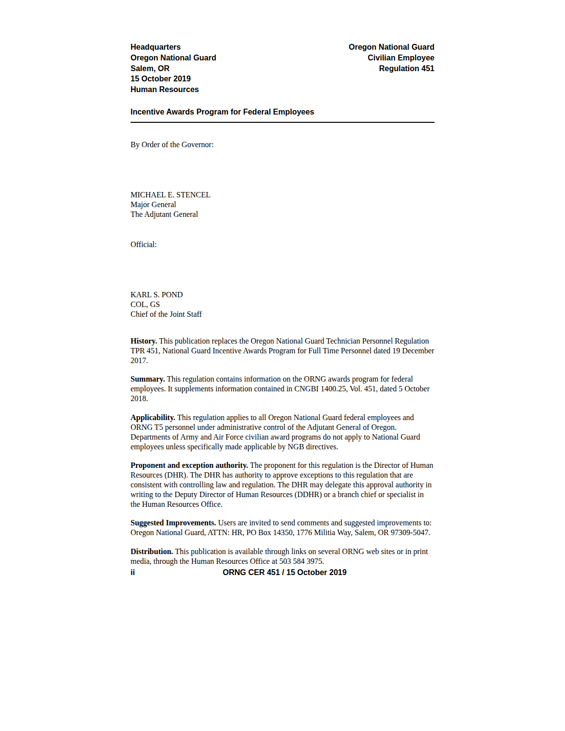| Headquarters | Oregon National Guard |
| Oregon National Guard | Civilian Employee |
| Salem, OR | Regulation 451 |
| 15 October 2019 | |
| Human Resources | |
Incentive Awards Program for Federal Employees
By Order of the Governor:
MICHAEL E. STENCEL
Major General
The Adjutant General
Official:
KARL S. POND
COL, GS
Chief of the Joint Staff
History. This publication replaces the Oregon National Guard Technician Personnel Regulation TPR 451, National Guard Incentive Awards Program for Full Time Personnel dated 19 December 2017.
Summary. This regulation contains information on the ORNG awards program for federal employees. It supplements information contained in CNGBI 1400.25, Vol. 451, dated 5 October 2018.
Applicability. This regulation applies to all Oregon National Guard federal employees and ORNG T5 personnel under administrative control of the Adjutant General of Oregon. Departments of Army and Air Force civilian award programs do not apply to National Guard employees unless specifically made applicable by NGB directives.
Proponent and exception authority. The proponent for this regulation is the Director of Human Resources (DHR). The DHR has authority to approve exceptions to this regulation that are consistent with controlling law and regulation. The DHR may delegate this approval authority in writing to the Deputy Director of Human Resources (DDHR) or a branch chief or specialist in the Human Resources Office.
Suggested Improvements. Users are invited to send comments and suggested improvements to: Oregon National Guard, ATTN: HR, PO Box 14350, 1776 Militia Way, Salem, OR 97309-5047.
Distribution. This publication is available through links on several ORNG web sites or in print media, through the Human Resources Office at 503 584 3975.
ii
ORNG CER 451 / 15 October 2019